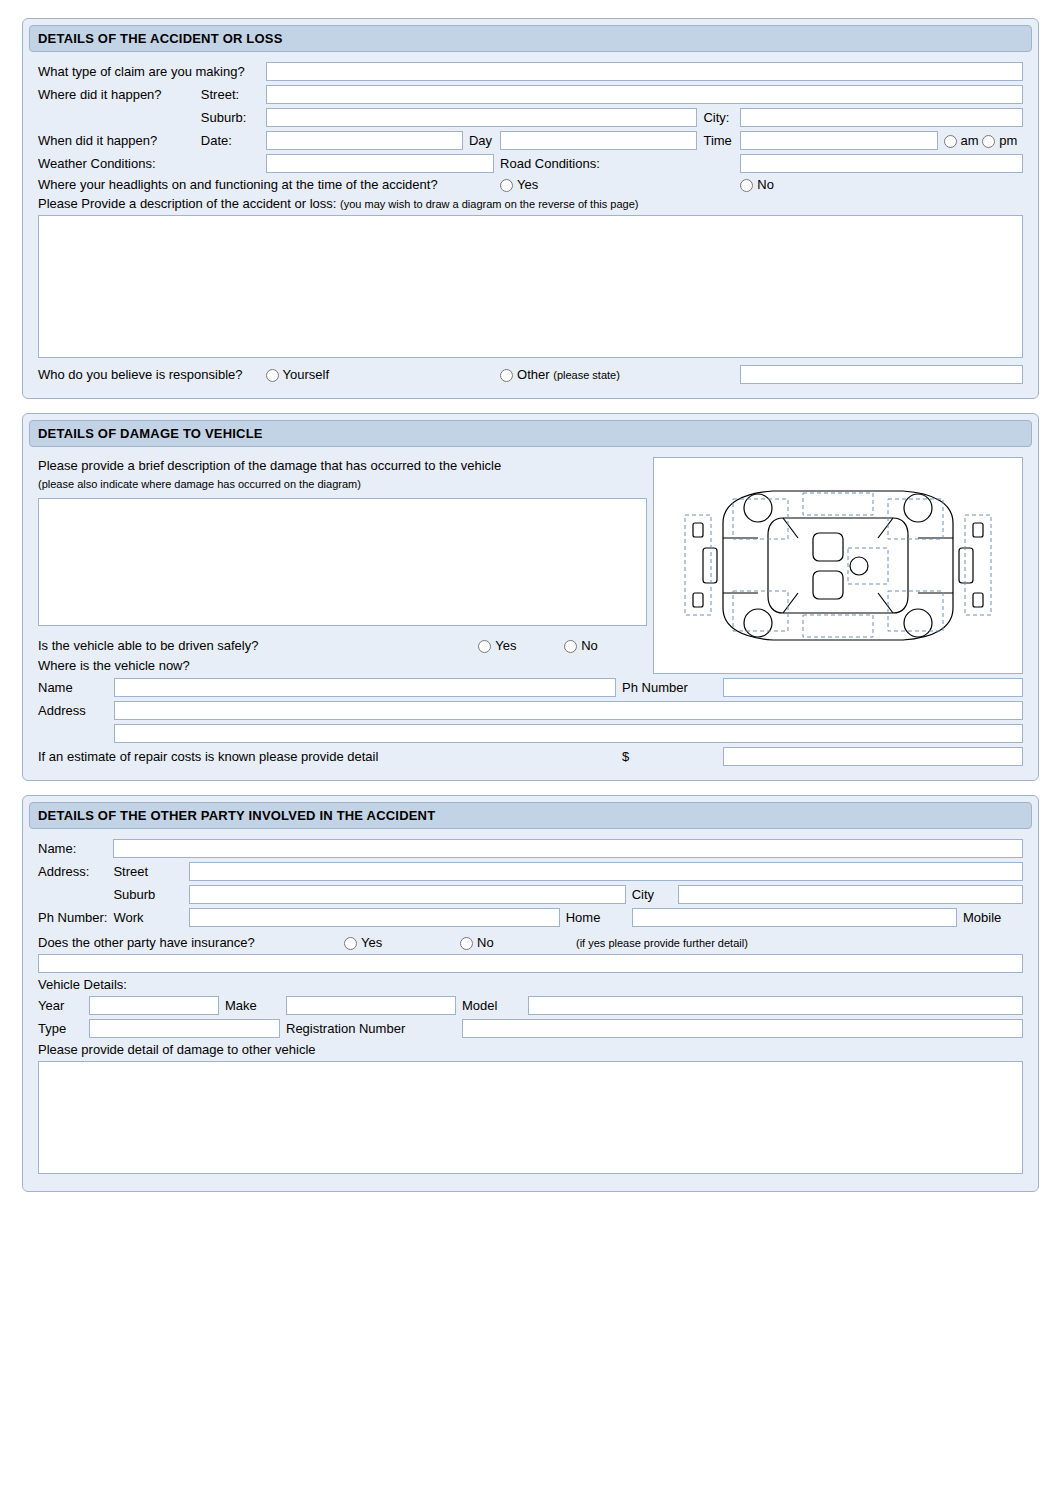DETAILS OF THE ACCIDENT OR LOSS
| What type of claim are you making? | |
| Where did it happen? | Street: | |
| | Suburb: | | City: | |
| When did it happen? | Date: | | Day | | Time | | am pm |
| Weather Conditions: | | Road Conditions: | |
| Where your headlights on and functioning at the time of the accident? | Yes | No |
| Please Provide a description of the accident or loss: (you may wish to draw a diagram on the reverse of this page) |
| Who do you believe is responsible? | Yourself | Other (please state) | |
DETAILS OF DAMAGE TO VEHICLE
| Please provide a brief description of the damage that has occurred to the vehicle | |
| (please also indicate where damage has occurred on the diagram) |
| Is the vehicle able to be driven safely? | Yes | No | |
| Where is the vehicle now? |
| Name | | Ph Number | |
| Address | |
| If an estimate of repair costs is known please provide detail | $ | |
DETAILS OF THE OTHER PARTY INVOLVED IN THE ACCIDENT
| Name: | |
| Address: | Street | |
| | Suburb | | City | |
| Ph Number: | Work | | Home | | Mobile |
| Does the other party have insurance? | Yes | No | (if yes please provide further detail) |
| Vehicle Details: |
| Year | | Make | | Model | |
| Type | | Registration Number | |
| Please provide detail of damage to other vehicle |